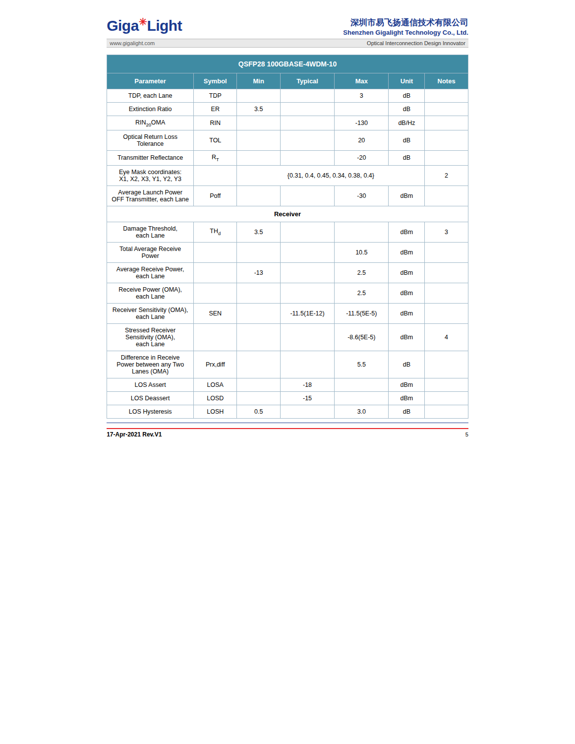Giga✳Light
深圳市易飞扬通信技术有限公司
Shenzhen Gigalight Technology Co., Ltd.
www.gigalight.com Optical Interconnection Design Innovator
| QSFP28 100GBASE-4WDM-10 |
| --- |
| Parameter | Symbol | Min | Typical | Max | Unit | Notes |
| TDP, each Lane | TDP | | | 3 | dB | |
| Extinction Ratio | ER | 3.5 | | | dB | |
| RIN 20 OMA | RIN | | | -130 | dB/Hz | |
| Optical Return Loss Tolerance | TOL | | | 20 | dB | |
| Transmitter Reflectance | R T | | | -20 | dB | |
| Eye Mask coordinates: X1, X2, X3, Y1, Y2, Y3 | | {0.31, 0.4, 0.45, 0.34, 0.38, 0.4} | 2 |
| Average Launch Power OFF Transmitter, each Lane | Poff | | | -30 | dBm | |
| Receiver |
| Damage Threshold, each Lane | TH d | 3.5 | | | dBm | 3 |
| Total Average Receive Power | | | | 10.5 | dBm | |
| Average Receive Power, each Lane | | -13 | | 2.5 | dBm | |
| Receive Power (OMA), each Lane | | | | 2.5 | dBm | |
| Receiver Sensitivity (OMA), each Lane | SEN | | -11.5(1E-12) | -11.5(5E-5) | dBm | |
| Stressed Receiver Sensitivity (OMA), each Lane | | | | -8.6(5E-5) | dBm | 4 |
| Difference in Receive Power between any Two Lanes (OMA) | Prx,diff | | | 5.5 | dB | |
| LOS Assert | LOSA | | -18 | | dBm | |
| LOS Deassert | LOSD | | -15 | | dBm | |
| LOS Hysteresis | LOSH | 0.5 | | 3.0 | dB | |
17-Apr-2021 Rev.V1 5